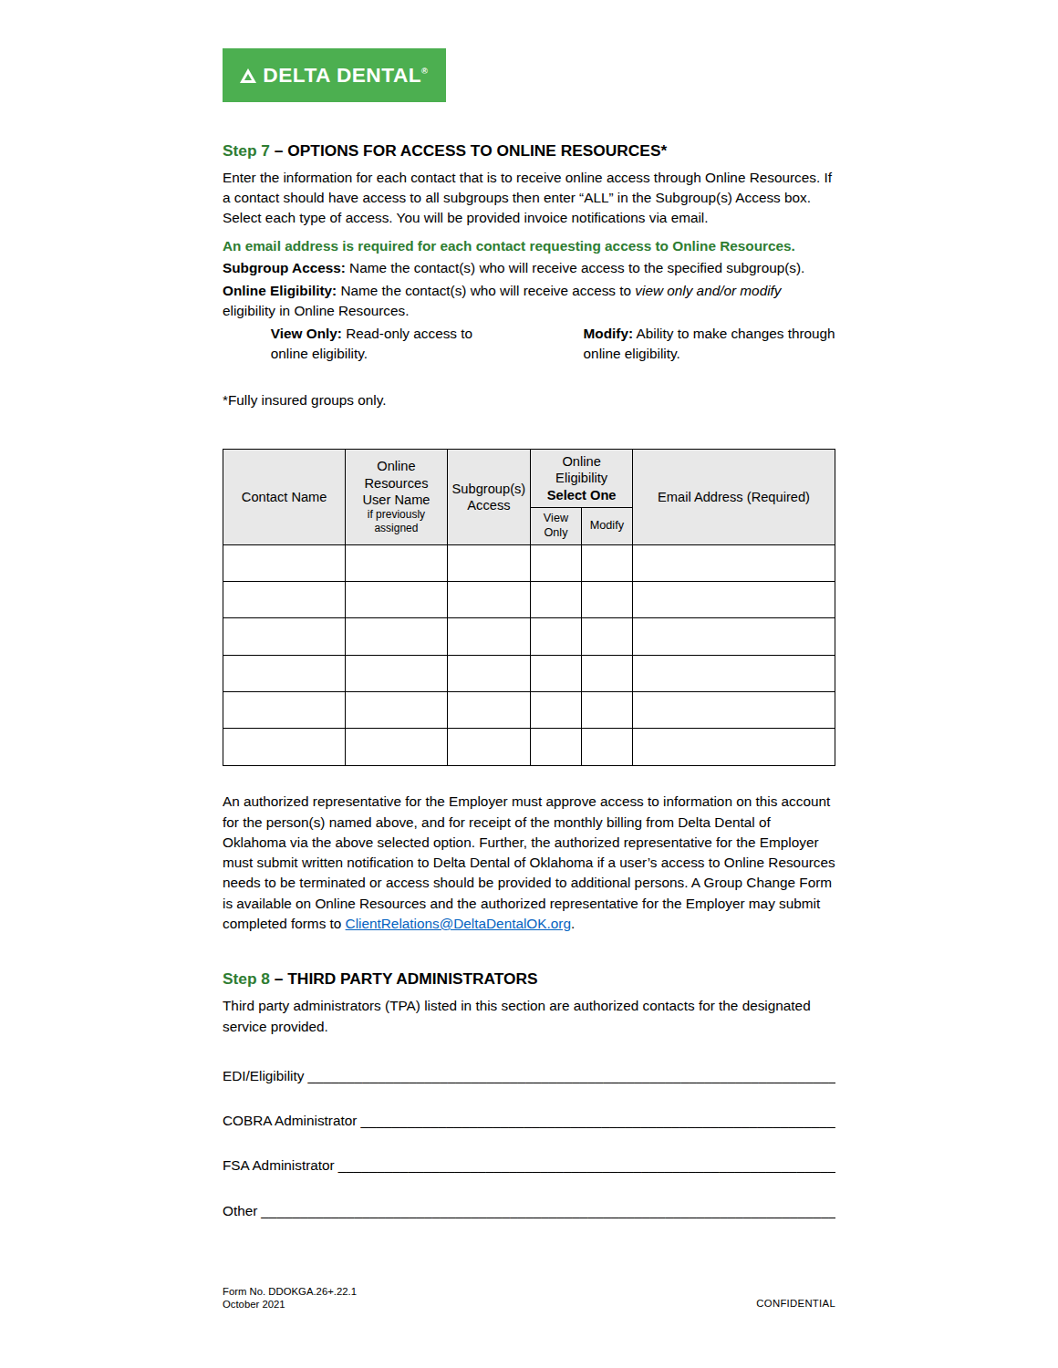DELTA DENTAL®
Step 7 – OPTIONS FOR ACCESS TO ONLINE RESOURCES*
Enter the information for each contact that is to receive online access through Online Resources. If a contact should have access to all subgroups then enter “ALL” in the Subgroup(s) Access box. Select each type of access. You will be provided invoice notifications via email.
An email address is required for each contact requesting access to Online Resources.
Subgroup Access: Name the contact(s) who will receive access to the specified subgroup(s).
Online Eligibility: Name the contact(s) who will receive access to view only and/or modify eligibility in Online Resources.
View Only: Read-only access to online eligibility. Modify: Ability to make changes through online eligibility.
*Fully insured groups only.
| Contact Name | Online Resources User Name if previously assigned | Subgroup(s) Access | Online Eligibility Select One | Email Address (Required) |
| --- | --- | --- | --- | --- |
| View Only | Modify |
An authorized representative for the Employer must approve access to information on this account for the person(s) named above, and for receipt of the monthly billing from Delta Dental of Oklahoma via the above selected option. Further, the authorized representative for the Employer must submit written notification to Delta Dental of Oklahoma if a user’s access to Online Resources needs to be terminated or access should be provided to additional persons. A Group Change Form is available on Online Resources and the authorized representative for the Employer may submit completed forms to ClientRelations@DeltaDentalOK.org.
Step 8 – THIRD PARTY ADMINISTRATORS
Third party administrators (TPA) listed in this section are authorized contacts for the designated service provided.
EDI/Eligibility_______________________________________________________________________________________________________ COBRA Administrator_________________________________________________________________________________________ FSA Administrator____________________________________________________________________________________________ Other_____________________________________________________________________________________________________
Form No. DDOKGA.26+.22.1
October 2021
CONFIDENTIAL